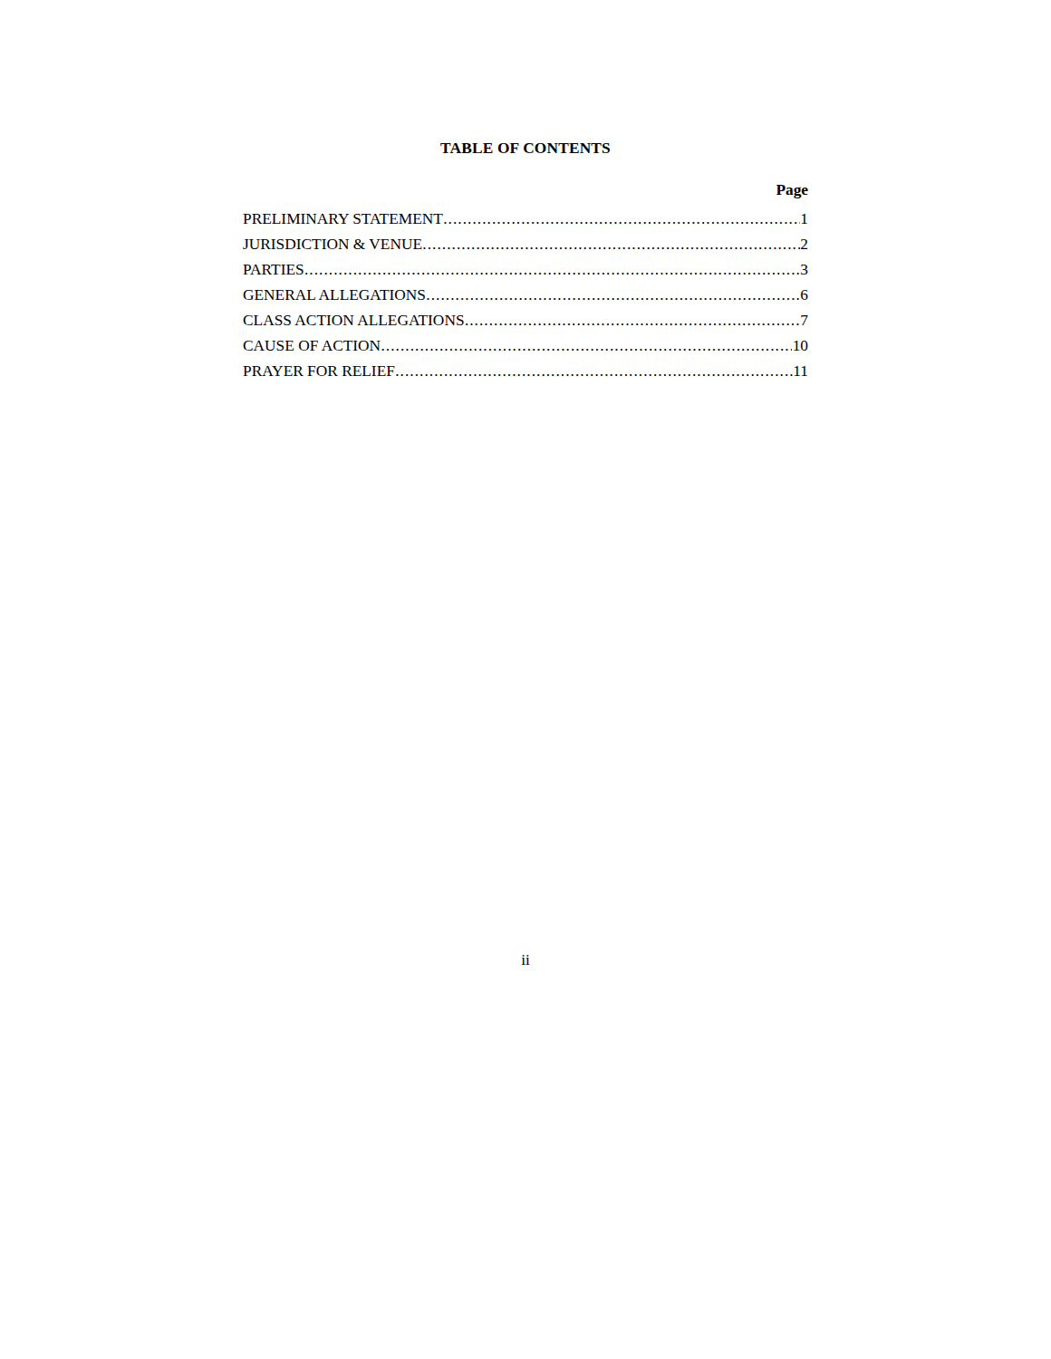TABLE OF CONTENTS
Page
PRELIMINARY STATEMENT .................................................................................................. 1
JURISDICTION & VENUE ....................................................................................................... 2
PARTIES ....................................................................................................................... 3
GENERAL ALLEGATIONS ..................................................................................................... 6
CLASS ACTION ALLEGATIONS ........................................................................................... 7
CAUSE OF ACTION ............................................................................................................. 10
PRAYER FOR RELIEF .......................................................................................................... 11
ii